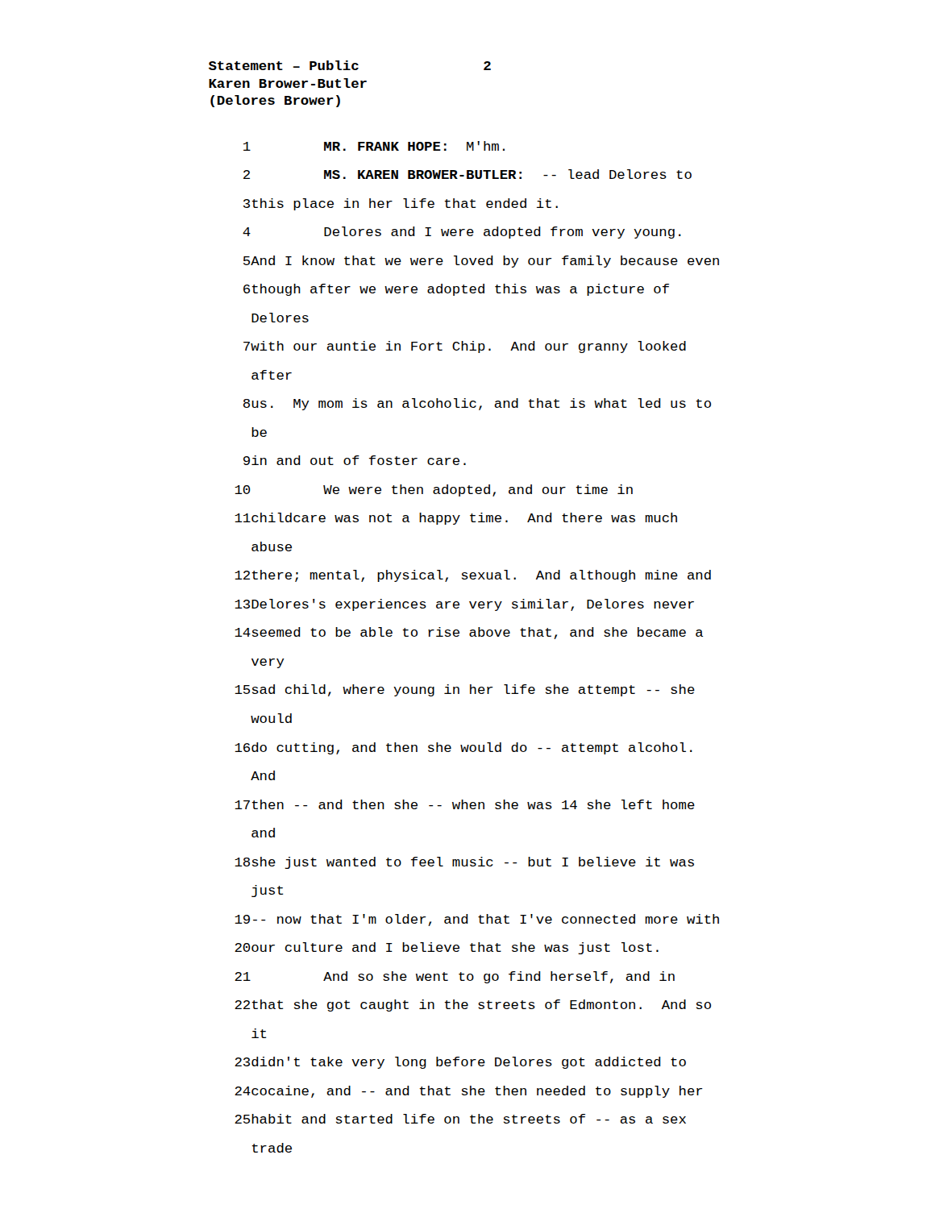Statement – Public2
Karen Brower-Butler
(Delores Brower)
| 1 | MR. FRANK HOPE: M'hm. |
| 2 | MS. KAREN BROWER-BUTLER: -- lead Delores to |
| 3 | this place in her life that ended it. |
| 4 | Delores and I were adopted from very young. |
| 5 | And I know that we were loved by our family because even |
| 6 | though after we were adopted this was a picture of Delores |
| 7 | with our auntie in Fort Chip. And our granny looked after |
| 8 | us. My mom is an alcoholic, and that is what led us to be |
| 9 | in and out of foster care. |
| 10 | We were then adopted, and our time in |
| 11 | childcare was not a happy time. And there was much abuse |
| 12 | there; mental, physical, sexual. And although mine and |
| 13 | Delores's experiences are very similar, Delores never |
| 14 | seemed to be able to rise above that, and she became a very |
| 15 | sad child, where young in her life she attempt -- she would |
| 16 | do cutting, and then she would do -- attempt alcohol. And |
| 17 | then -- and then she -- when she was 14 she left home and |
| 18 | she just wanted to feel music -- but I believe it was just |
| 19 | -- now that I'm older, and that I've connected more with |
| 20 | our culture and I believe that she was just lost. |
| 21 | And so she went to go find herself, and in |
| 22 | that she got caught in the streets of Edmonton. And so it |
| 23 | didn't take very long before Delores got addicted to |
| 24 | cocaine, and -- and that she then needed to supply her |
| 25 | habit and started life on the streets of -- as a sex trade |